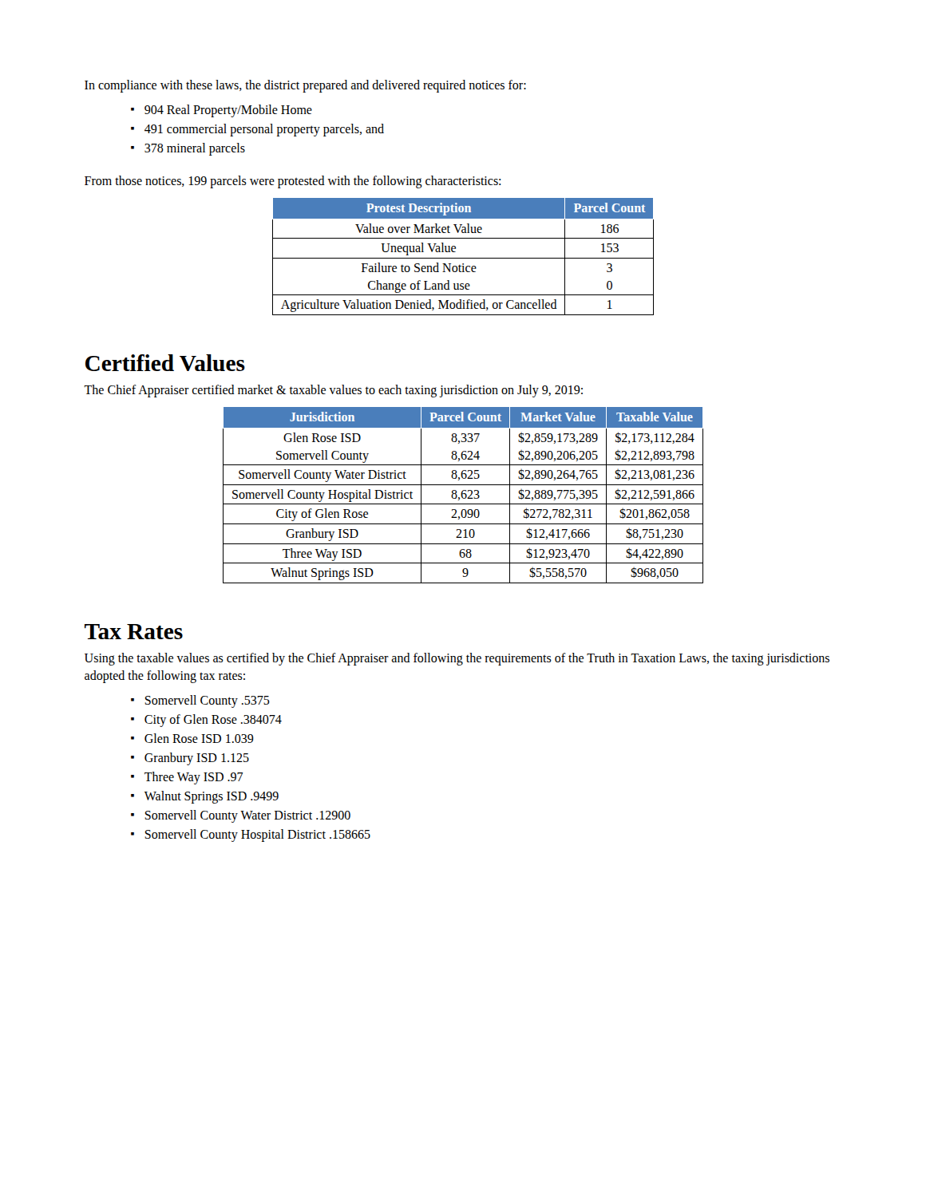In compliance with these laws, the district prepared and delivered required notices for:
904 Real Property/Mobile Home
491 commercial personal property parcels, and
378 mineral parcels
From those notices, 199 parcels were protested with the following characteristics:
| Protest Description | Parcel Count |
| --- | --- |
| Value over Market Value | 186 |
| Unequal Value | 153 |
| Failure to Send Notice Change of Land use | 3 0 |
| Agriculture Valuation Denied, Modified, or Cancelled | 1 |
Certified Values
The Chief Appraiser certified market & taxable values to each taxing jurisdiction on July 9, 2019:
| Jurisdiction | Parcel Count | Market Value | Taxable Value |
| --- | --- | --- | --- |
| Glen Rose ISD Somervell County | 8,337 8,624 | $2,859,173,289 $2,890,206,205 | $2,173,112,284 $2,212,893,798 |
| Somervell County Water District | 8,625 | $2,890,264,765 | $2,213,081,236 |
| Somervell County Hospital District | 8,623 | $2,889,775,395 | $2,212,591,866 |
| City of Glen Rose | 2,090 | $272,782,311 | $201,862,058 |
| Granbury ISD | 210 | $12,417,666 | $8,751,230 |
| Three Way ISD | 68 | $12,923,470 | $4,422,890 |
| Walnut Springs ISD | 9 | $5,558,570 | $968,050 |
Tax Rates
Using the taxable values as certified by the Chief Appraiser and following the requirements of the Truth in Taxation Laws, the taxing jurisdictions adopted the following tax rates:
Somervell County .5375
City of Glen Rose .384074
Glen Rose ISD 1.039
Granbury ISD 1.125
Three Way ISD .97
Walnut Springs ISD .9499
Somervell County Water District .12900
Somervell County Hospital District .158665